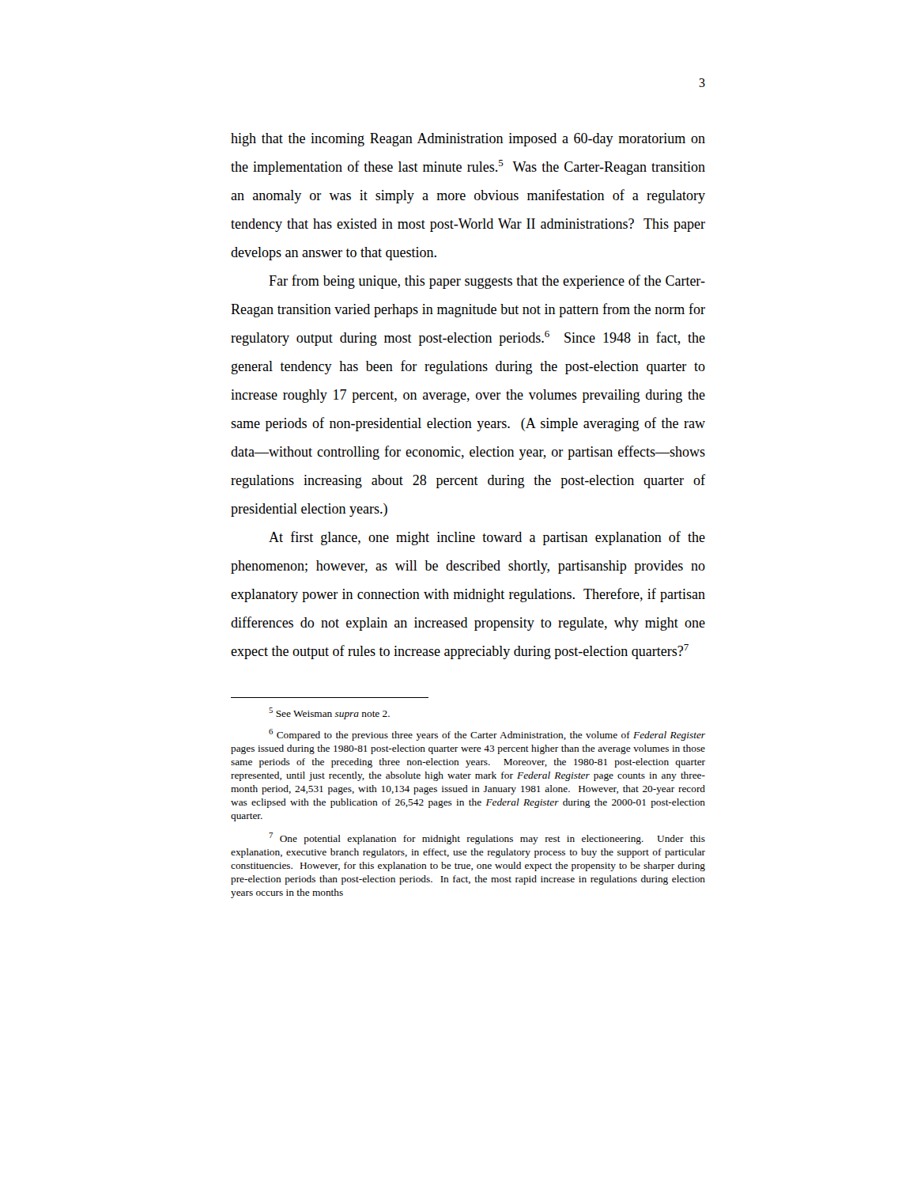3
high that the incoming Reagan Administration imposed a 60-day moratorium on the implementation of these last minute rules.5 Was the Carter-Reagan transition an anomaly or was it simply a more obvious manifestation of a regulatory tendency that has existed in most post-World War II administrations? This paper develops an answer to that question.
Far from being unique, this paper suggests that the experience of the Carter-Reagan transition varied perhaps in magnitude but not in pattern from the norm for regulatory output during most post-election periods.6 Since 1948 in fact, the general tendency has been for regulations during the post-election quarter to increase roughly 17 percent, on average, over the volumes prevailing during the same periods of non-presidential election years. (A simple averaging of the raw data—without controlling for economic, election year, or partisan effects—shows regulations increasing about 28 percent during the post-election quarter of presidential election years.)
At first glance, one might incline toward a partisan explanation of the phenomenon; however, as will be described shortly, partisanship provides no explanatory power in connection with midnight regulations. Therefore, if partisan differences do not explain an increased propensity to regulate, why might one expect the output of rules to increase appreciably during post-election quarters?7
5 See Weisman supra note 2.
6 Compared to the previous three years of the Carter Administration, the volume of Federal Register pages issued during the 1980-81 post-election quarter were 43 percent higher than the average volumes in those same periods of the preceding three non-election years. Moreover, the 1980-81 post-election quarter represented, until just recently, the absolute high water mark for Federal Register page counts in any three-month period, 24,531 pages, with 10,134 pages issued in January 1981 alone. However, that 20-year record was eclipsed with the publication of 26,542 pages in the Federal Register during the 2000-01 post-election quarter.
7 One potential explanation for midnight regulations may rest in electioneering. Under this explanation, executive branch regulators, in effect, use the regulatory process to buy the support of particular constituencies. However, for this explanation to be true, one would expect the propensity to be sharper during pre-election periods than post-election periods. In fact, the most rapid increase in regulations during election years occurs in the months